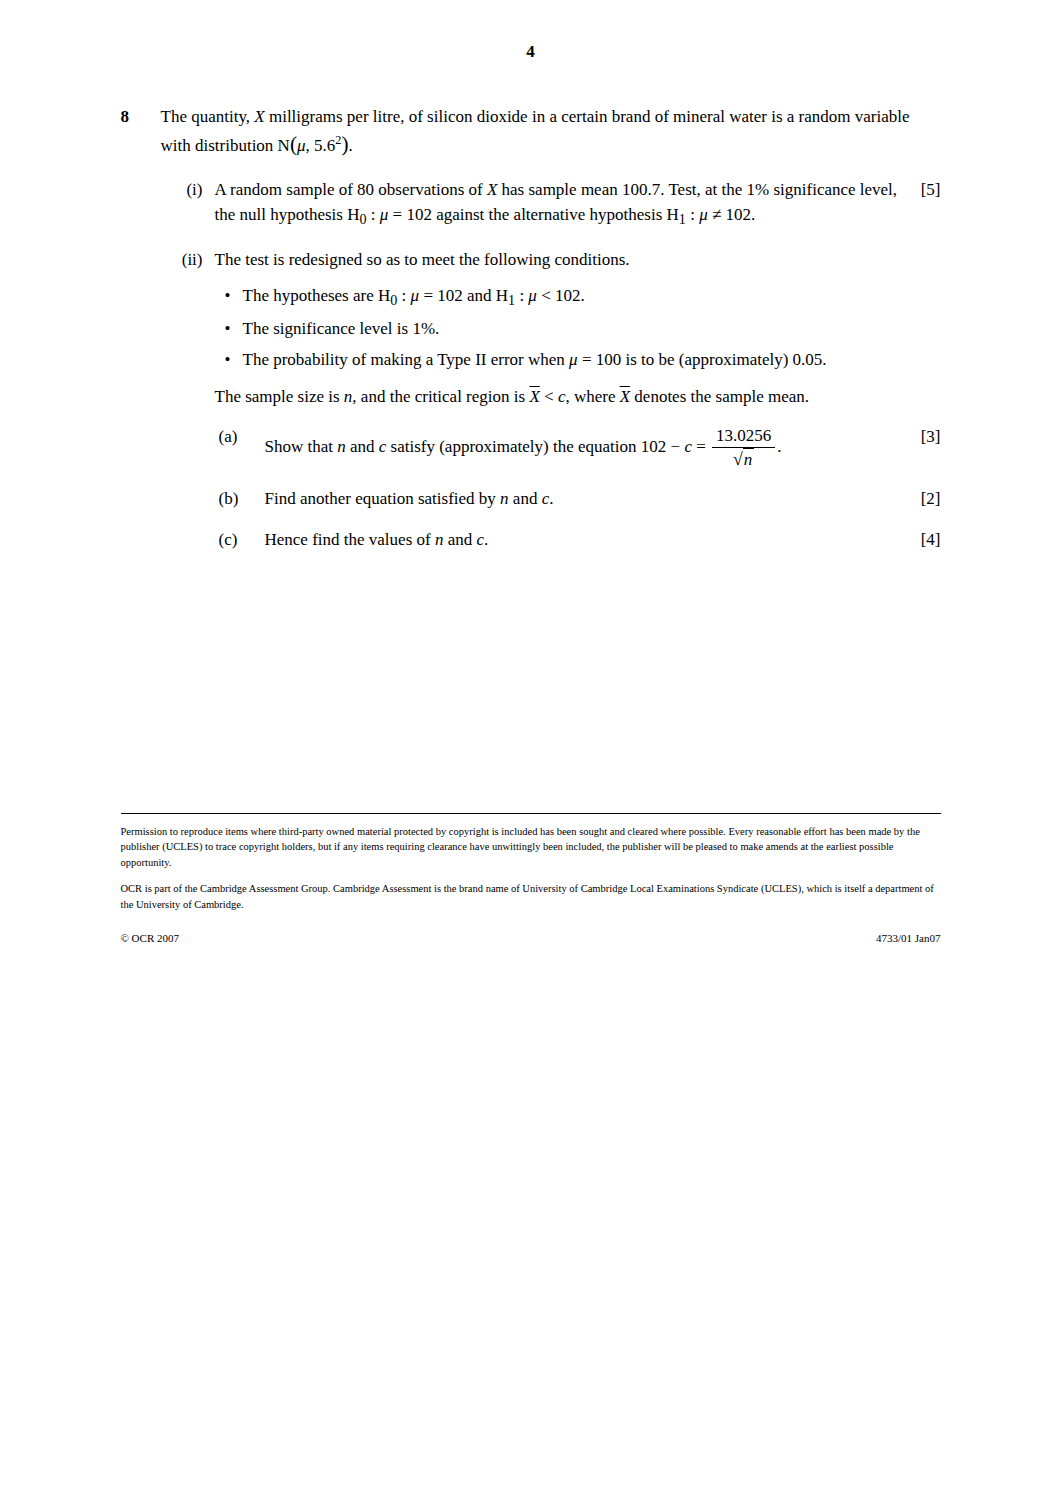4
8
The quantity, X milligrams per litre, of silicon dioxide in a certain brand of mineral water is a random variable with distribution N(μ, 5.62).
(i)
[5] A random sample of 80 observations of X has sample mean 100.7. Test, at the 1% significance level, the null hypothesis H0 : μ = 102 against the alternative hypothesis H1 : μ ≠ 102.
(ii)
The test is redesigned so as to meet the following conditions.
The hypotheses are H0 : μ = 102 and H1 : μ < 102.
The significance level is 1%.
The probability of making a Type II error when μ = 100 is to be (approximately) 0.05.
The sample size is n, and the critical region is X < c, where X denotes the sample mean.
(a)
[3] Show that n and c satisfy (approximately) the equation 102 − c = 13.0256√n.
(b)
[2] Find another equation satisfied by n and c.
(c)
[4] Hence find the values of n and c.
Permission to reproduce items where third-party owned material protected by copyright is included has been sought and cleared where possible. Every reasonable effort has been made by the publisher (UCLES) to trace copyright holders, but if any items requiring clearance have unwittingly been included, the publisher will be pleased to make amends at the earliest possible opportunity.
OCR is part of the Cambridge Assessment Group. Cambridge Assessment is the brand name of University of Cambridge Local Examinations Syndicate (UCLES), which is itself a department of the University of Cambridge.
© OCR 2007 4733/01 Jan07